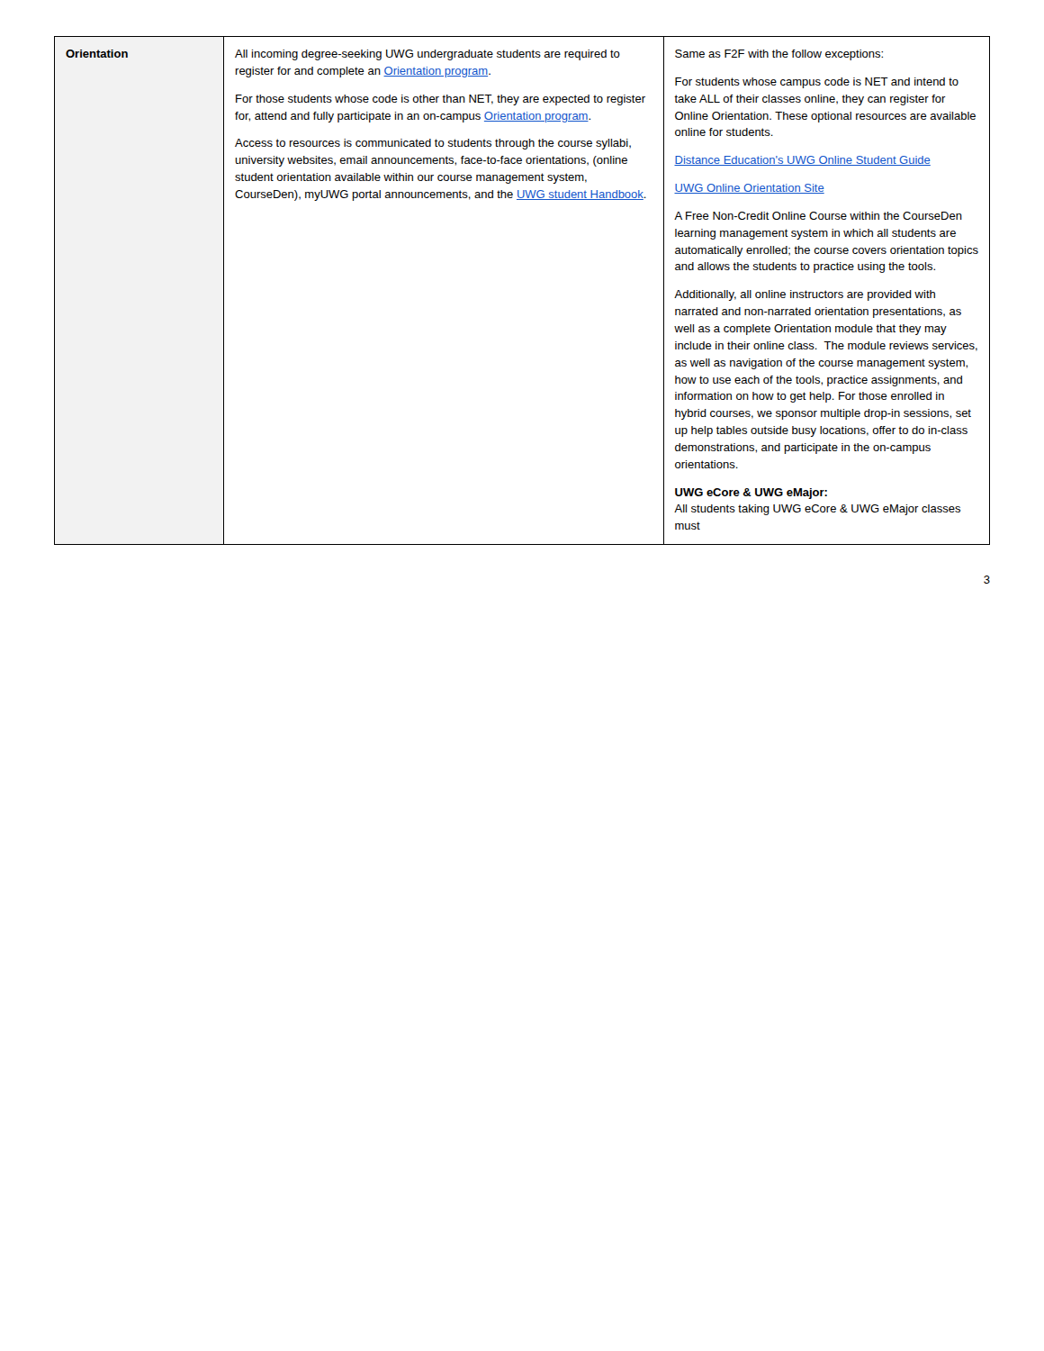| Orientation | All incoming degree-seeking UWG undergraduate students are required to register for and complete an Orientation program . For those students whose code is other than NET, they are expected to register for, attend and fully participate in an on-campus Orientation program . Access to resources is communicated to students through the course syllabi, university websites, email announcements, face-to-face orientations, (online student orientation available within our course management system, CourseDen), myUWG portal announcements, and the UWG student Handbook . | Same as F2F with the follow exceptions: For students whose campus code is NET and intend to take ALL of their classes online, they can register for Online Orientation. These optional resources are available online for students. Distance Education's UWG Online Student Guide UWG Online Orientation Site A Free Non-Credit Online Course within the CourseDen learning management system in which all students are automatically enrolled; the course covers orientation topics and allows the students to practice using the tools. Additionally, all online instructors are provided with narrated and non-narrated orientation presentations, as well as a complete Orientation module that they may include in their online class. The module reviews services, as well as navigation of the course management system, how to use each of the tools, practice assignments, and information on how to get help. For those enrolled in hybrid courses, we sponsor multiple drop-in sessions, set up help tables outside busy locations, offer to do in-class demonstrations, and participate in the on-campus orientations. UWG eCore & UWG eMajor: All students taking UWG eCore & UWG eMajor classes must |
3